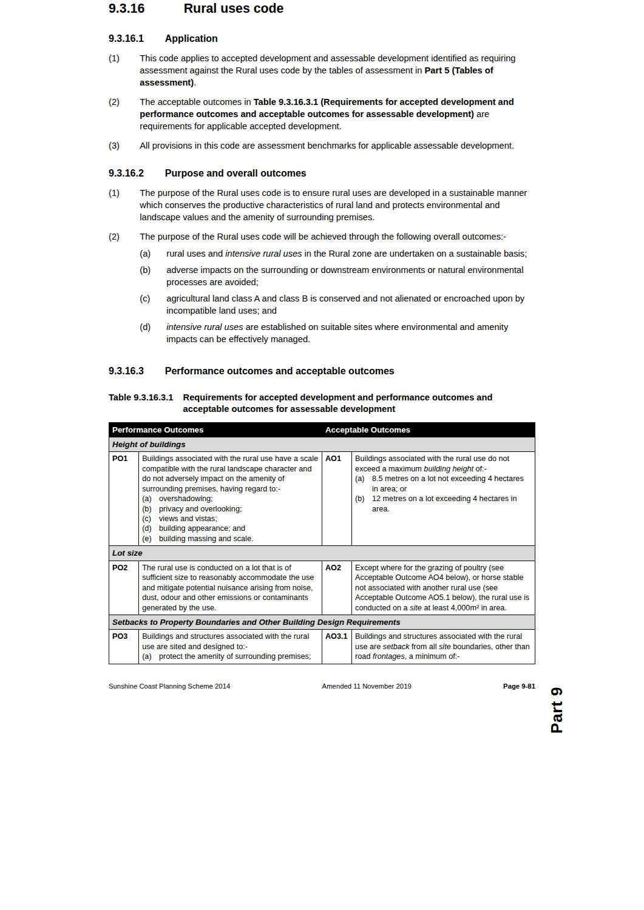9.3.16 Rural uses code
9.3.16.1 Application
(1) This code applies to accepted development and assessable development identified as requiring assessment against the Rural uses code by the tables of assessment in Part 5 (Tables of assessment).
(2) The acceptable outcomes in Table 9.3.16.3.1 (Requirements for accepted development and performance outcomes and acceptable outcomes for assessable development) are requirements for applicable accepted development.
(3) All provisions in this code are assessment benchmarks for applicable assessable development.
9.3.16.2 Purpose and overall outcomes
(1) The purpose of the Rural uses code is to ensure rural uses are developed in a sustainable manner which conserves the productive characteristics of rural land and protects environmental and landscape values and the amenity of surrounding premises.
(2) The purpose of the Rural uses code will be achieved through the following overall outcomes:-
(a) rural uses and intensive rural uses in the Rural zone are undertaken on a sustainable basis;
(b) adverse impacts on the surrounding or downstream environments or natural environmental processes are avoided;
(c) agricultural land class A and class B is conserved and not alienated or encroached upon by incompatible land uses; and
(d) intensive rural uses are established on suitable sites where environmental and amenity impacts can be effectively managed.
9.3.16.3 Performance outcomes and acceptable outcomes
Table 9.3.16.3.1 Requirements for accepted development and performance outcomes and acceptable outcomes for assessable development
| Performance Outcomes | Acceptable Outcomes |
| --- | --- |
| Height of buildings |
| PO1 | Buildings associated with the rural use have a scale compatible with the rural landscape character and do not adversely impact on the amenity of surrounding premises, having regard to:- (a) overshadowing; (b) privacy and overlooking; (c) views and vistas; (d) building appearance; and (e) building massing and scale. | AO1 | Buildings associated with the rural use do not exceed a maximum building height of:- (a) 8.5 metres on a lot not exceeding 4 hectares in area; or (b) 12 metres on a lot exceeding 4 hectares in area. |
| Lot size |
| PO2 | The rural use is conducted on a lot that is of sufficient size to reasonably accommodate the use and mitigate potential nuisance arising from noise, dust, odour and other emissions or contaminants generated by the use. | AO2 | Except where for the grazing of poultry (see Acceptable Outcome AO4 below), or horse stable not associated with another rural use (see Acceptable Outcome AO5.1 below), the rural use is conducted on a site at least 4,000m² in area. |
| Setbacks to Property Boundaries and Other Building Design Requirements |
| PO3 | Buildings and structures associated with the rural use are sited and designed to:- (a) protect the amenity of surrounding premises; | AO3.1 | Buildings and structures associated with the rural use are setback from all site boundaries, other than road frontages , a minimum of:- |
Part 9
Sunshine Coast Planning Scheme 2014 Amended 11 November 2019 Page 9-81